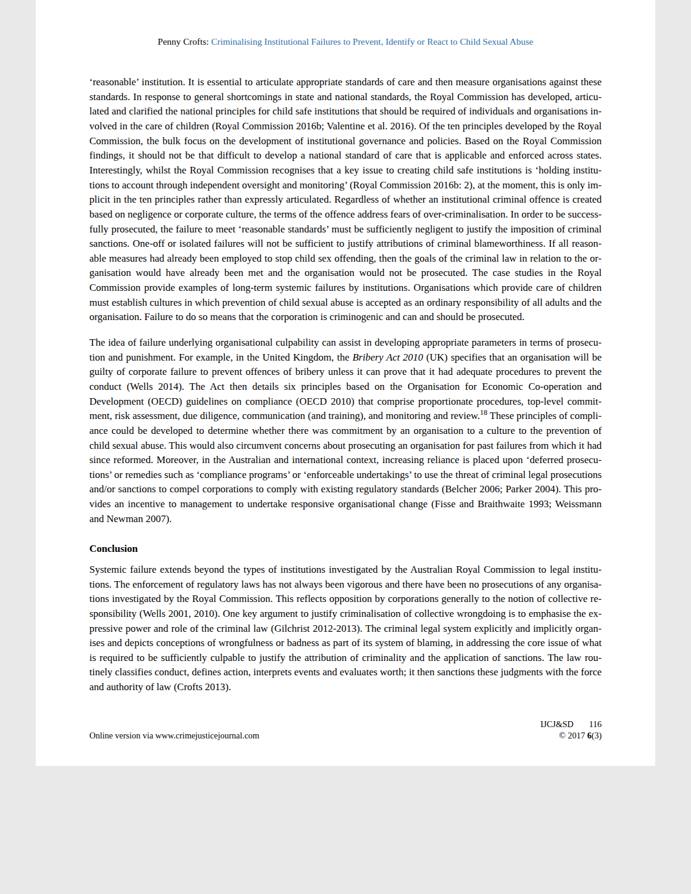Penny Crofts: Criminalising Institutional Failures to Prevent, Identify or React to Child Sexual Abuse
‘reasonable’ institution. It is essential to articulate appropriate standards of care and then measure organisations against these standards. In response to general shortcomings in state and national standards, the Royal Commission has developed, articulated and clarified the national principles for child safe institutions that should be required of individuals and organisations involved in the care of children (Royal Commission 2016b; Valentine et al. 2016). Of the ten principles developed by the Royal Commission, the bulk focus on the development of institutional governance and policies. Based on the Royal Commission findings, it should not be that difficult to develop a national standard of care that is applicable and enforced across states. Interestingly, whilst the Royal Commission recognises that a key issue to creating child safe institutions is ‘holding institutions to account through independent oversight and monitoring’ (Royal Commission 2016b: 2), at the moment, this is only implicit in the ten principles rather than expressly articulated. Regardless of whether an institutional criminal offence is created based on negligence or corporate culture, the terms of the offence address fears of over-criminalisation. In order to be successfully prosecuted, the failure to meet ‘reasonable standards’ must be sufficiently negligent to justify the imposition of criminal sanctions. One-off or isolated failures will not be sufficient to justify attributions of criminal blameworthiness. If all reasonable measures had already been employed to stop child sex offending, then the goals of the criminal law in relation to the organisation would have already been met and the organisation would not be prosecuted. The case studies in the Royal Commission provide examples of long-term systemic failures by institutions. Organisations which provide care of children must establish cultures in which prevention of child sexual abuse is accepted as an ordinary responsibility of all adults and the organisation. Failure to do so means that the corporation is criminogenic and can and should be prosecuted.
The idea of failure underlying organisational culpability can assist in developing appropriate parameters in terms of prosecution and punishment. For example, in the United Kingdom, the Bribery Act 2010 (UK) specifies that an organisation will be guilty of corporate failure to prevent offences of bribery unless it can prove that it had adequate procedures to prevent the conduct (Wells 2014). The Act then details six principles based on the Organisation for Economic Co-operation and Development (OECD) guidelines on compliance (OECD 2010) that comprise proportionate procedures, top-level commitment, risk assessment, due diligence, communication (and training), and monitoring and review.18 These principles of compliance could be developed to determine whether there was commitment by an organisation to a culture to the prevention of child sexual abuse. This would also circumvent concerns about prosecuting an organisation for past failures from which it had since reformed. Moreover, in the Australian and international context, increasing reliance is placed upon ‘deferred prosecutions’ or remedies such as ‘compliance programs’ or ‘enforceable undertakings’ to use the threat of criminal legal prosecutions and/or sanctions to compel corporations to comply with existing regulatory standards (Belcher 2006; Parker 2004). This provides an incentive to management to undertake responsive organisational change (Fisse and Braithwaite 1993; Weissmann and Newman 2007).
Conclusion
Systemic failure extends beyond the types of institutions investigated by the Australian Royal Commission to legal institutions. The enforcement of regulatory laws has not always been vigorous and there have been no prosecutions of any organisations investigated by the Royal Commission. This reflects opposition by corporations generally to the notion of collective responsibility (Wells 2001, 2010). One key argument to justify criminalisation of collective wrongdoing is to emphasise the expressive power and role of the criminal law (Gilchrist 2012-2013). The criminal legal system explicitly and implicitly organises and depicts conceptions of wrongfulness or badness as part of its system of blaming, in addressing the core issue of what is required to be sufficiently culpable to justify the attribution of criminality and the application of sanctions. The law routinely classifies conduct, defines action, interprets events and evaluates worth; it then sanctions these judgments with the force and authority of law (Crofts 2013).
Online version via www.crimejusticejournal.com
IJCJ&SD116
© 2017 6(3)